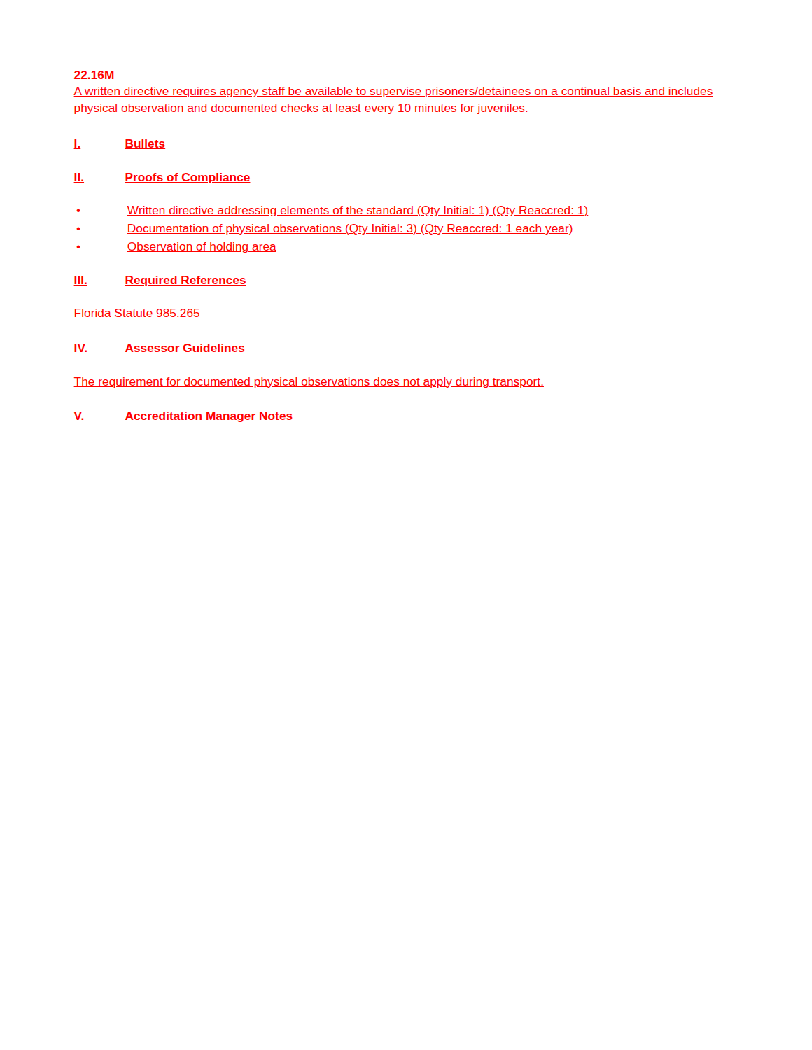22.16M
A written directive requires agency staff be available to supervise prisoners/detainees on a continual basis and includes physical observation and documented checks at least every 10 minutes for juveniles.
I. Bullets
II. Proofs of Compliance
•Written directive addressing elements of the standard (Qty Initial: 1) (Qty Reaccred: 1)
•Documentation of physical observations (Qty Initial: 3) (Qty Reaccred: 1 each year)
•Observation of holding area
III. Required References
Florida Statute 985.265
IV. Assessor Guidelines
The requirement for documented physical observations does not apply during transport.
V. Accreditation Manager Notes